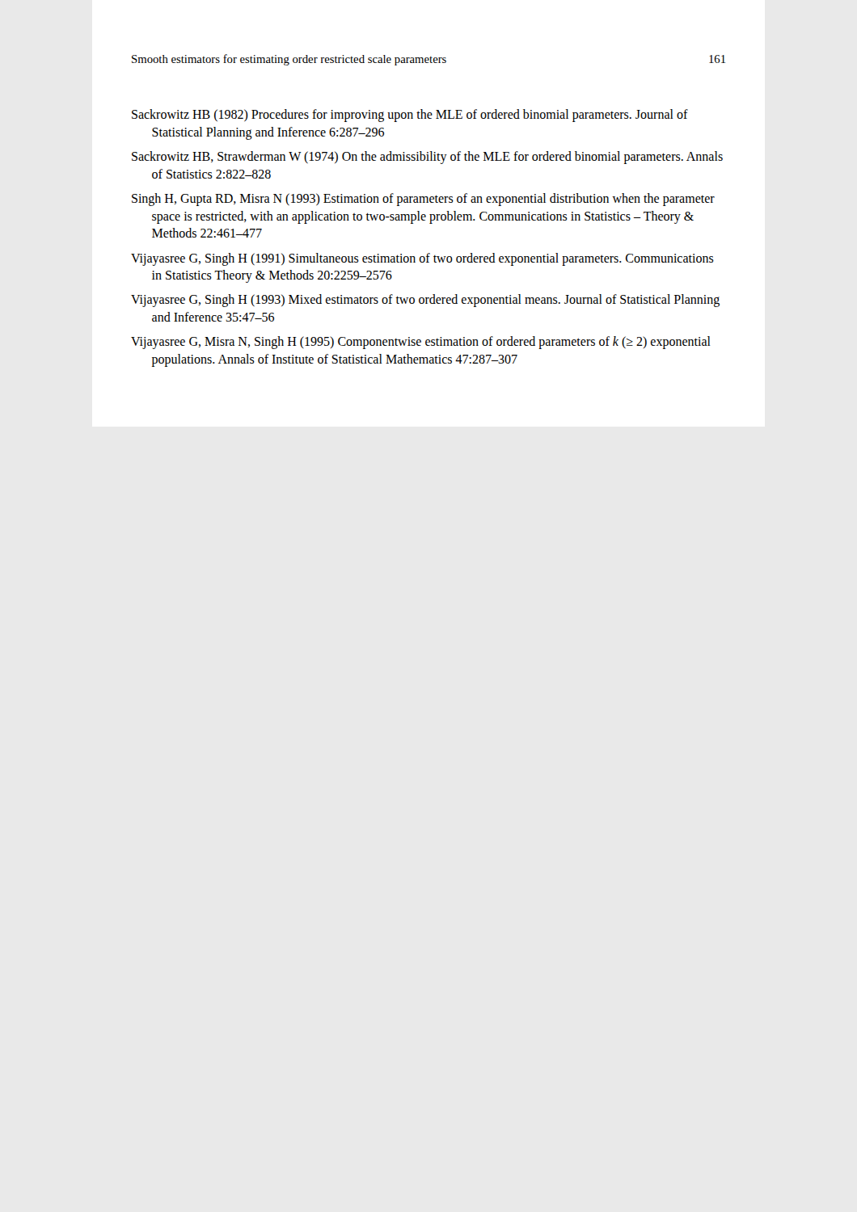Smooth estimators for estimating order restricted scale parameters 161
Sackrowitz HB (1982) Procedures for improving upon the MLE of ordered binomial parameters. Journal of Statistical Planning and Inference 6:287–296
Sackrowitz HB, Strawderman W (1974) On the admissibility of the MLE for ordered binomial parameters. Annals of Statistics 2:822–828
Singh H, Gupta RD, Misra N (1993) Estimation of parameters of an exponential distribution when the parameter space is restricted, with an application to two-sample problem. Communications in Statistics – Theory & Methods 22:461–477
Vijayasree G, Singh H (1991) Simultaneous estimation of two ordered exponential parameters. Communications in Statistics Theory & Methods 20:2259–2576
Vijayasree G, Singh H (1993) Mixed estimators of two ordered exponential means. Journal of Statistical Planning and Inference 35:47–56
Vijayasree G, Misra N, Singh H (1995) Componentwise estimation of ordered parameters of k (≥ 2) exponential populations. Annals of Institute of Statistical Mathematics 47:287–307